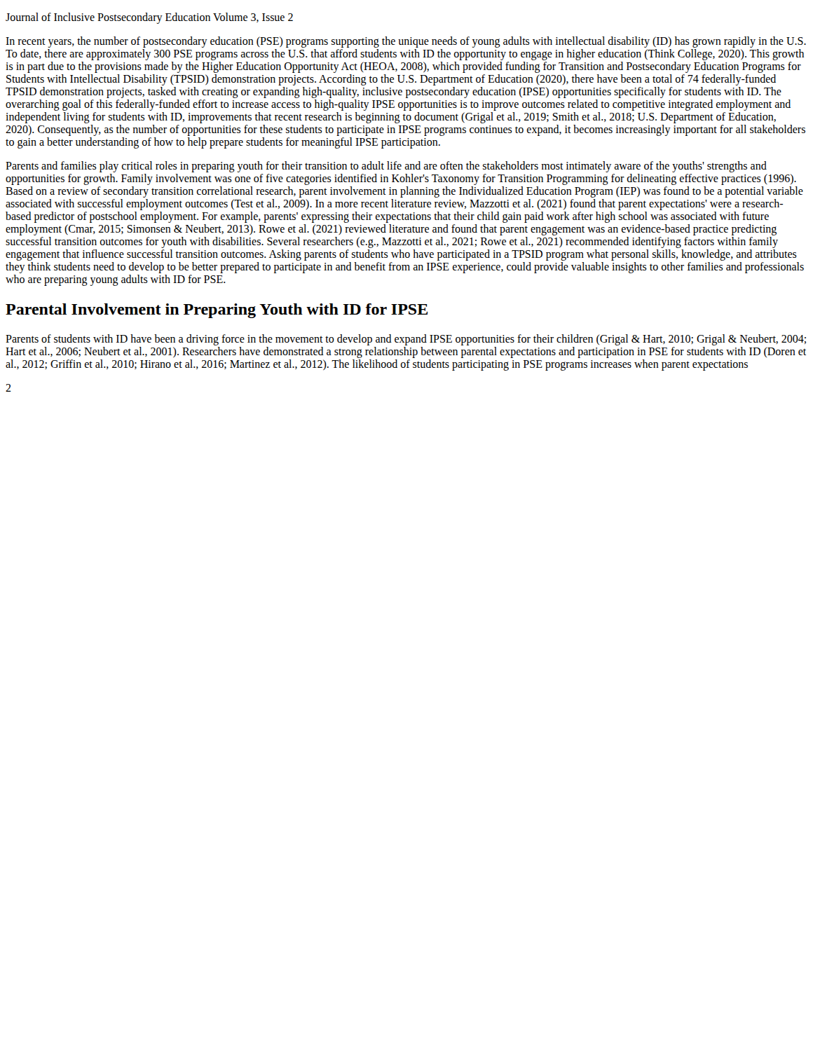Journal of Inclusive Postsecondary Education Volume 3, Issue 2
In recent years, the number of postsecondary education (PSE) programs supporting the unique needs of young adults with intellectual disability (ID) has grown rapidly in the U.S. To date, there are approximately 300 PSE programs across the U.S. that afford students with ID the opportunity to engage in higher education (Think College, 2020). This growth is in part due to the provisions made by the Higher Education Opportunity Act (HEOA, 2008), which provided funding for Transition and Postsecondary Education Programs for Students with Intellectual Disability (TPSID) demonstration projects. According to the U.S. Department of Education (2020), there have been a total of 74 federally-funded TPSID demonstration projects, tasked with creating or expanding high-quality, inclusive postsecondary education (IPSE) opportunities specifically for students with ID. The overarching goal of this federally-funded effort to increase access to high-quality IPSE opportunities is to improve outcomes related to competitive integrated employment and independent living for students with ID, improvements that recent research is beginning to document (Grigal et al., 2019; Smith et al., 2018; U.S. Department of Education, 2020). Consequently, as the number of opportunities for these students to participate in IPSE programs continues to expand, it becomes increasingly important for all stakeholders to gain a better understanding of how to help prepare students for meaningful IPSE participation.
Parents and families play critical roles in preparing youth for their transition to adult life and are often the stakeholders most intimately aware of the youths' strengths and opportunities for growth. Family involvement was one of five categories identified in Kohler's Taxonomy for Transition Programming for delineating effective practices (1996). Based on a review of secondary transition correlational research, parent involvement in planning the Individualized Education Program (IEP) was found to be a potential variable associated with successful employment outcomes (Test et al., 2009). In a more recent literature review, Mazzotti et al. (2021) found that parent expectations' were a research-based predictor of postschool employment. For example, parents' expressing their expectations that their child gain paid work after high school was associated with future employment (Cmar, 2015; Simonsen & Neubert, 2013). Rowe et al. (2021) reviewed literature and found that parent engagement was an evidence-based practice predicting successful transition outcomes for youth with disabilities. Several researchers (e.g., Mazzotti et al., 2021; Rowe et al., 2021) recommended identifying factors within family engagement that influence successful transition outcomes. Asking parents of students who have participated in a TPSID program what personal skills, knowledge, and attributes they think students need to develop to be better prepared to participate in and benefit from an IPSE experience, could provide valuable insights to other families and professionals who are preparing young adults with ID for PSE.
Parental Involvement in Preparing Youth with ID for IPSE
Parents of students with ID have been a driving force in the movement to develop and expand IPSE opportunities for their children (Grigal & Hart, 2010; Grigal & Neubert, 2004; Hart et al., 2006; Neubert et al., 2001). Researchers have demonstrated a strong relationship between parental expectations and participation in PSE for students with ID (Doren et al., 2012; Griffin et al., 2010; Hirano et al., 2016; Martinez et al., 2012). The likelihood of students participating in PSE programs increases when parent expectations
2